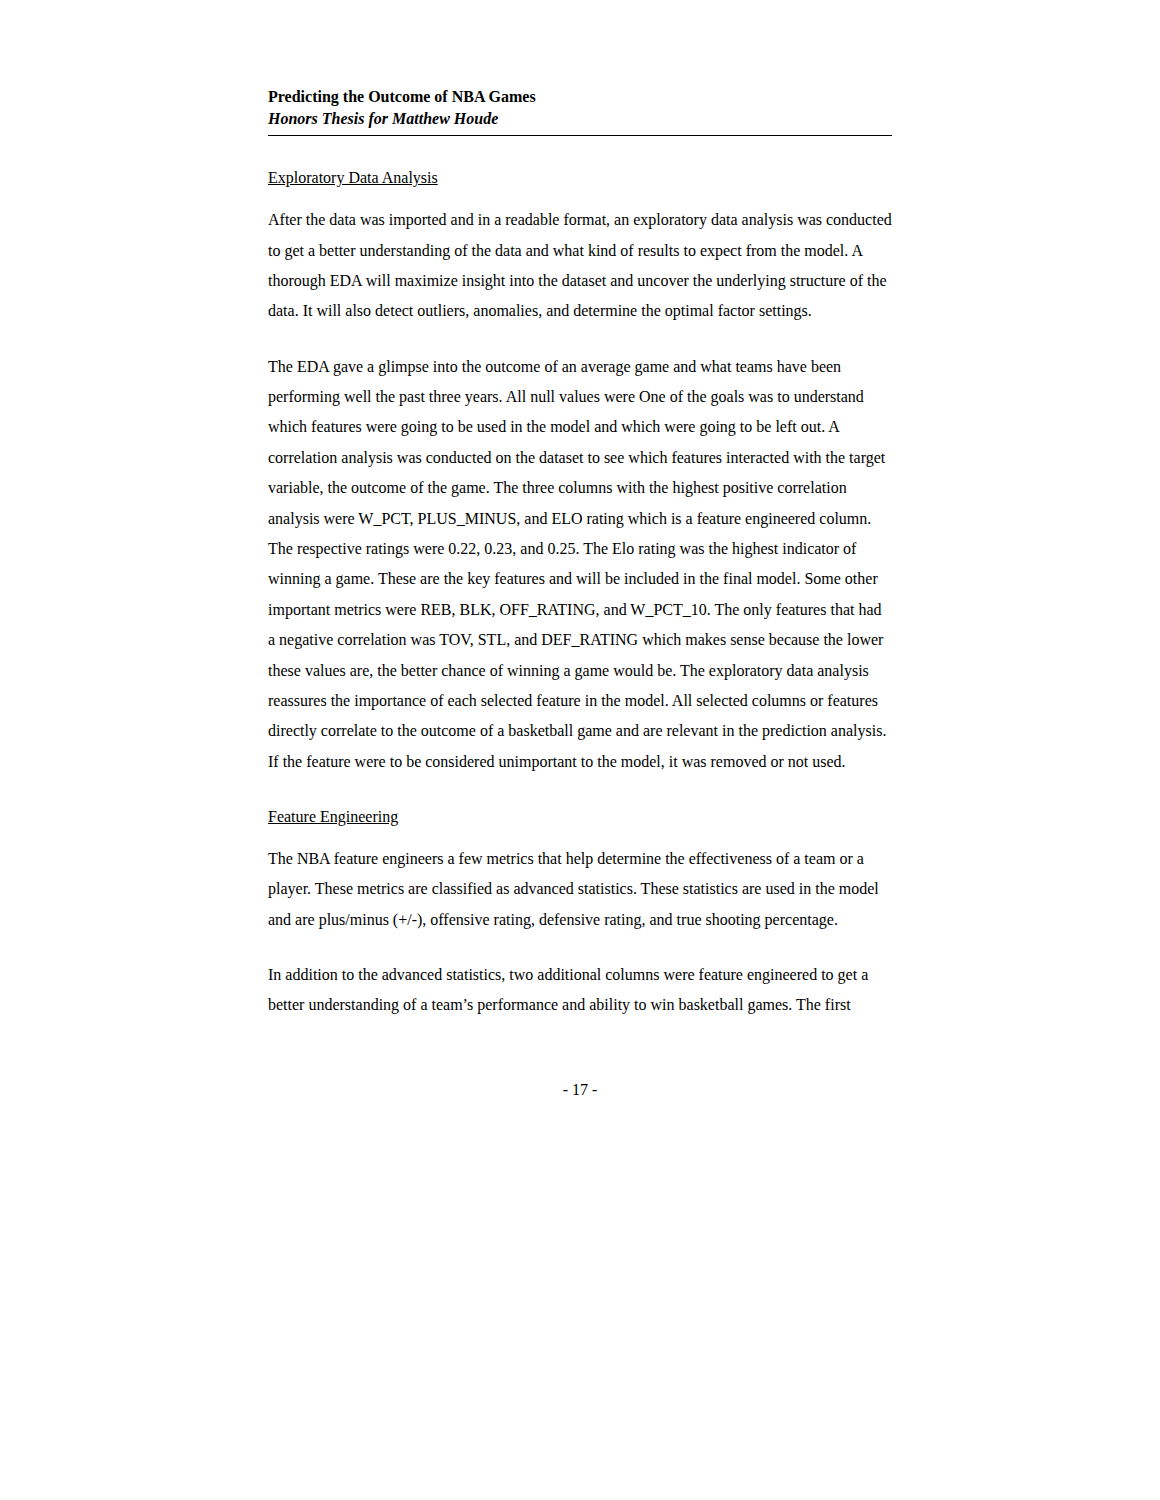Predicting the Outcome of NBA Games
Honors Thesis for Matthew Houde
Exploratory Data Analysis
After the data was imported and in a readable format, an exploratory data analysis was conducted to get a better understanding of the data and what kind of results to expect from the model. A thorough EDA will maximize insight into the dataset and uncover the underlying structure of the data. It will also detect outliers, anomalies, and determine the optimal factor settings.
The EDA gave a glimpse into the outcome of an average game and what teams have been performing well the past three years. All null values were One of the goals was to understand which features were going to be used in the model and which were going to be left out. A correlation analysis was conducted on the dataset to see which features interacted with the target variable, the outcome of the game. The three columns with the highest positive correlation analysis were W_PCT, PLUS_MINUS, and ELO rating which is a feature engineered column. The respective ratings were 0.22, 0.23, and 0.25. The Elo rating was the highest indicator of winning a game. These are the key features and will be included in the final model. Some other important metrics were REB, BLK, OFF_RATING, and W_PCT_10. The only features that had a negative correlation was TOV, STL, and DEF_RATING which makes sense because the lower these values are, the better chance of winning a game would be. The exploratory data analysis reassures the importance of each selected feature in the model. All selected columns or features directly correlate to the outcome of a basketball game and are relevant in the prediction analysis. If the feature were to be considered unimportant to the model, it was removed or not used.
Feature Engineering
The NBA feature engineers a few metrics that help determine the effectiveness of a team or a player. These metrics are classified as advanced statistics. These statistics are used in the model and are plus/minus (+/-), offensive rating, defensive rating, and true shooting percentage.
In addition to the advanced statistics, two additional columns were feature engineered to get a better understanding of a team’s performance and ability to win basketball games. The first
- 17 -